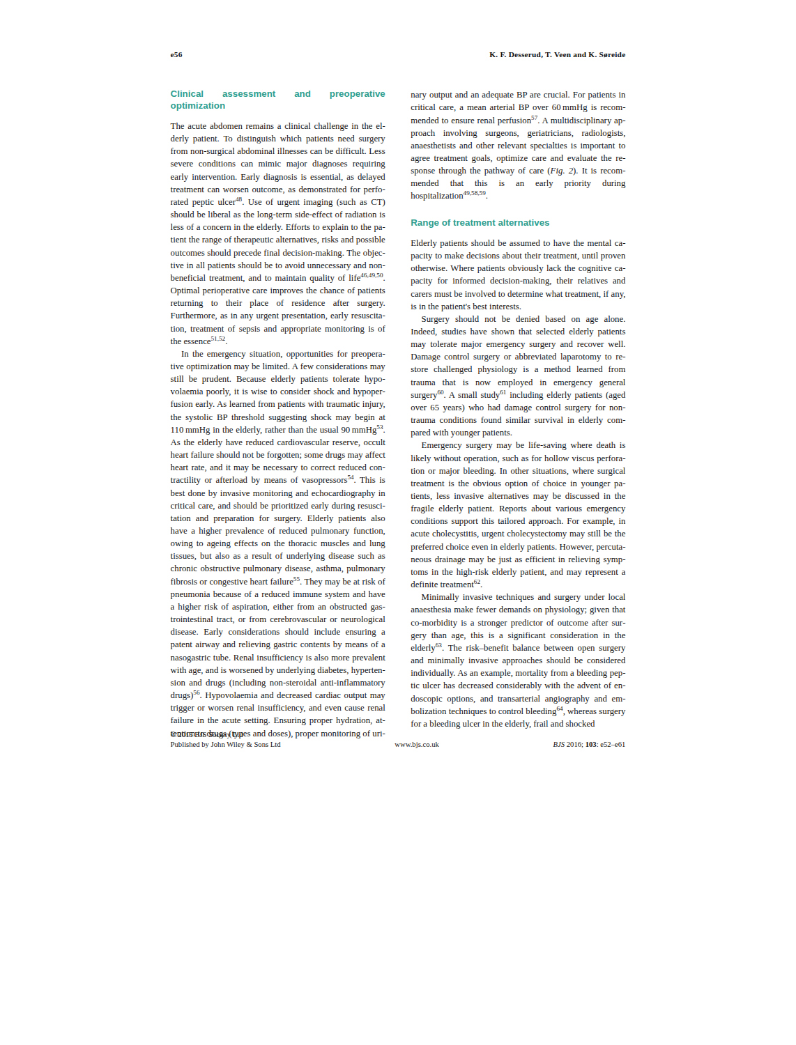e56 K. F. Desserud, T. Veen and K. Søreide
Clinical assessment and preoperative optimization
The acute abdomen remains a clinical challenge in the elderly patient. To distinguish which patients need surgery from non-surgical abdominal illnesses can be difficult. Less severe conditions can mimic major diagnoses requiring early intervention. Early diagnosis is essential, as delayed treatment can worsen outcome, as demonstrated for perforated peptic ulcer48. Use of urgent imaging (such as CT) should be liberal as the long-term side-effect of radiation is less of a concern in the elderly. Efforts to explain to the patient the range of therapeutic alternatives, risks and possible outcomes should precede final decision-making. The objective in all patients should be to avoid unnecessary and non-beneficial treatment, and to maintain quality of life46,49,50. Optimal perioperative care improves the chance of patients returning to their place of residence after surgery. Furthermore, as in any urgent presentation, early resuscitation, treatment of sepsis and appropriate monitoring is of the essence51,52.
In the emergency situation, opportunities for preoperative optimization may be limited. A few considerations may still be prudent. Because elderly patients tolerate hypovolaemia poorly, it is wise to consider shock and hypoperfusion early. As learned from patients with traumatic injury, the systolic BP threshold suggesting shock may begin at 110 mmHg in the elderly, rather than the usual 90 mmHg53. As the elderly have reduced cardiovascular reserve, occult heart failure should not be forgotten; some drugs may affect heart rate, and it may be necessary to correct reduced contractility or afterload by means of vasopressors54. This is best done by invasive monitoring and echocardiography in critical care, and should be prioritized early during resuscitation and preparation for surgery. Elderly patients also have a higher prevalence of reduced pulmonary function, owing to ageing effects on the thoracic muscles and lung tissues, but also as a result of underlying disease such as chronic obstructive pulmonary disease, asthma, pulmonary fibrosis or congestive heart failure55. They may be at risk of pneumonia because of a reduced immune system and have a higher risk of aspiration, either from an obstructed gastrointestinal tract, or from cerebrovascular or neurological disease. Early considerations should include ensuring a patent airway and relieving gastric contents by means of a nasogastric tube. Renal insufficiency is also more prevalent with age, and is worsened by underlying diabetes, hypertension and drugs (including non-steroidal anti-inflammatory drugs)56. Hypovolaemia and decreased cardiac output may trigger or worsen renal insufficiency, and even cause renal failure in the acute setting. Ensuring proper hydration, attention to drugs (types and doses), proper monitoring of urinary output and an adequate BP are crucial. For patients in critical care, a mean arterial BP over 60 mmHg is recommended to ensure renal perfusion57. A multidisciplinary approach involving surgeons, geriatricians, radiologists, anaesthetists and other relevant specialties is important to agree treatment goals, optimize care and evaluate the response through the pathway of care (Fig. 2). It is recommended that this is an early priority during hospitalization49,58,59.
Range of treatment alternatives
Elderly patients should be assumed to have the mental capacity to make decisions about their treatment, until proven otherwise. Where patients obviously lack the cognitive capacity for informed decision-making, their relatives and carers must be involved to determine what treatment, if any, is in the patient's best interests.
Surgery should not be denied based on age alone. Indeed, studies have shown that selected elderly patients may tolerate major emergency surgery and recover well. Damage control surgery or abbreviated laparotomy to restore challenged physiology is a method learned from trauma that is now employed in emergency general surgery60. A small study61 including elderly patients (aged over 65 years) who had damage control surgery for non-trauma conditions found similar survival in elderly compared with younger patients.
Emergency surgery may be life-saving where death is likely without operation, such as for hollow viscus perforation or major bleeding. In other situations, where surgical treatment is the obvious option of choice in younger patients, less invasive alternatives may be discussed in the fragile elderly patient. Reports about various emergency conditions support this tailored approach. For example, in acute cholecystitis, urgent cholecystectomy may still be the preferred choice even in elderly patients. However, percutaneous drainage may be just as efficient in relieving symptoms in the high-risk elderly patient, and may represent a definite treatment62.
Minimally invasive techniques and surgery under local anaesthesia make fewer demands on physiology; given that co-morbidity is a stronger predictor of outcome after surgery than age, this is a significant consideration in the elderly63. The risk–benefit balance between open surgery and minimally invasive approaches should be considered individually. As an example, mortality from a bleeding peptic ulcer has decreased considerably with the advent of endoscopic options, and transarterial angiography and embolization techniques to control bleeding64, whereas surgery for a bleeding ulcer in the elderly, frail and shocked
© 2015 BJS Society Ltd
Published by John Wiley & Sons Ltd
www.bjs.co.uk
BJS 2016; 103: e52–e61